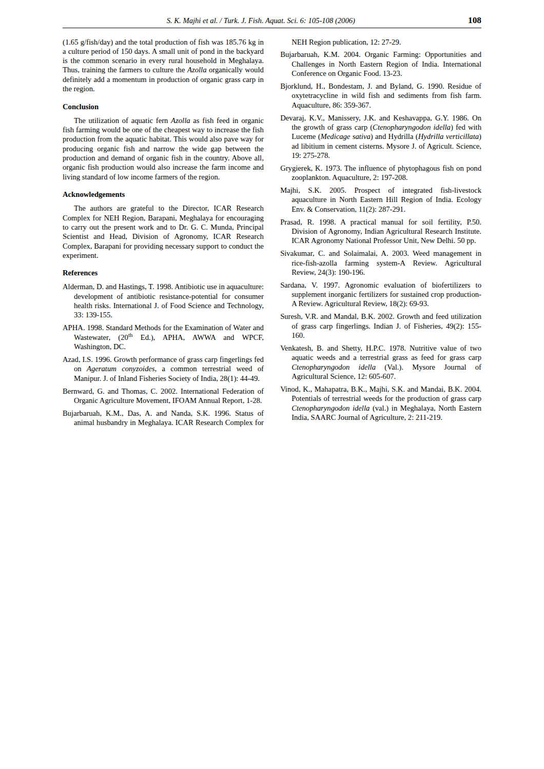S. K. Majhi et al. / Turk. J. Fish. Aquat. Sci. 6: 105-108 (2006) 108
(1.65 g/fish/day) and the total production of fish was 185.76 kg in a culture period of 150 days. A small unit of pond in the backyard is the common scenario in every rural household in Meghalaya. Thus, training the farmers to culture the Azolla organically would definitely add a momentum in production of organic grass carp in the region.
Conclusion
The utilization of aquatic fern Azolla as fish feed in organic fish farming would be one of the cheapest way to increase the fish production from the aquatic habitat. This would also pave way for producing organic fish and narrow the wide gap between the production and demand of organic fish in the country. Above all, organic fish production would also increase the farm income and living standard of low income farmers of the region.
Acknowledgements
The authors are grateful to the Director, ICAR Research Complex for NEH Region, Barapani, Meghalaya for encouraging to carry out the present work and to Dr. G. C. Munda, Principal Scientist and Head, Division of Agronomy, ICAR Research Complex, Barapani for providing necessary support to conduct the experiment.
References
Alderman, D. and Hastings, T. 1998. Antibiotic use in aquaculture: development of antibiotic resistance-potential for consumer health risks. International J. of Food Science and Technology, 33: 139-155.
APHA. 1998. Standard Methods for the Examination of Water and Wastewater, (20th Ed.), APHA, AWWA and WPCF, Washington, DC.
Azad, I.S. 1996. Growth performance of grass carp fingerlings fed on Ageratum conyzoides, a common terrestrial weed of Manipur. J. of Inland Fisheries Society of India, 28(1): 44-49.
Bernward, G. and Thomas, C. 2002. International Federation of Organic Agriculture Movement, IFOAM Annual Report, 1-28.
Bujarbaruah, K.M., Das, A. and Nanda, S.K. 1996. Status of animal husbandry in Meghalaya. ICAR Research Complex for NEH Region publication, 12: 27-29.
Bujarbaruah, K.M. 2004. Organic Farming: Opportunities and Challenges in North Eastern Region of India. International Conference on Organic Food. 13-23.
Bjorklund, H., Bondestam, J. and Byland, G. 1990. Residue of oxytetracycline in wild fish and sediments from fish farm. Aquaculture, 86: 359-367.
Devaraj, K.V., Manissery, J.K. and Keshavappa, G.Y. 1986. On the growth of grass carp (Ctenopharyngodon idella) fed with Luceme (Medicage sativa) and Hydrilla (Hydrilla verticillata) ad libitium in cement cisterns. Mysore J. of Agricult. Science, 19: 275-278.
Grygierek, K. 1973. The influence of phytophagous fish on pond zooplankton. Aquaculture, 2: 197-208.
Majhi, S.K. 2005. Prospect of integrated fish-livestock aquaculture in North Eastern Hill Region of India. Ecology Env. & Conservation, 11(2): 287-291.
Prasad, R. 1998. A practical manual for soil fertility, P.50. Division of Agronomy, Indian Agricultural Research Institute. ICAR Agronomy National Professor Unit, New Delhi. 50 pp.
Sivakumar, C. and Solaimalai, A. 2003. Weed management in rice-fish-azolla farming system-A Review. Agricultural Review, 24(3): 190-196.
Sardana, V. 1997. Agronomic evaluation of biofertilizers to supplement inorganic fertilizers for sustained crop production-A Review. Agricultural Review, 18(2): 69-93.
Suresh, V.R. and Mandal, B.K. 2002. Growth and feed utilization of grass carp fingerlings. Indian J. of Fisheries, 49(2): 155-160.
Venkatesh, B. and Shetty, H.P.C. 1978. Nutritive value of two aquatic weeds and a terrestrial grass as feed for grass carp Ctenopharyngodon idella (Val.). Mysore Journal of Agricultural Science, 12: 605-607.
Vinod, K., Mahapatra, B.K., Majhi, S.K. and Mandai, B.K. 2004. Potentials of terrestrial weeds for the production of grass carp Ctenopharyngodon idella (val.) in Meghalaya, North Eastern India, SAARC Journal of Agriculture, 2: 211-219.